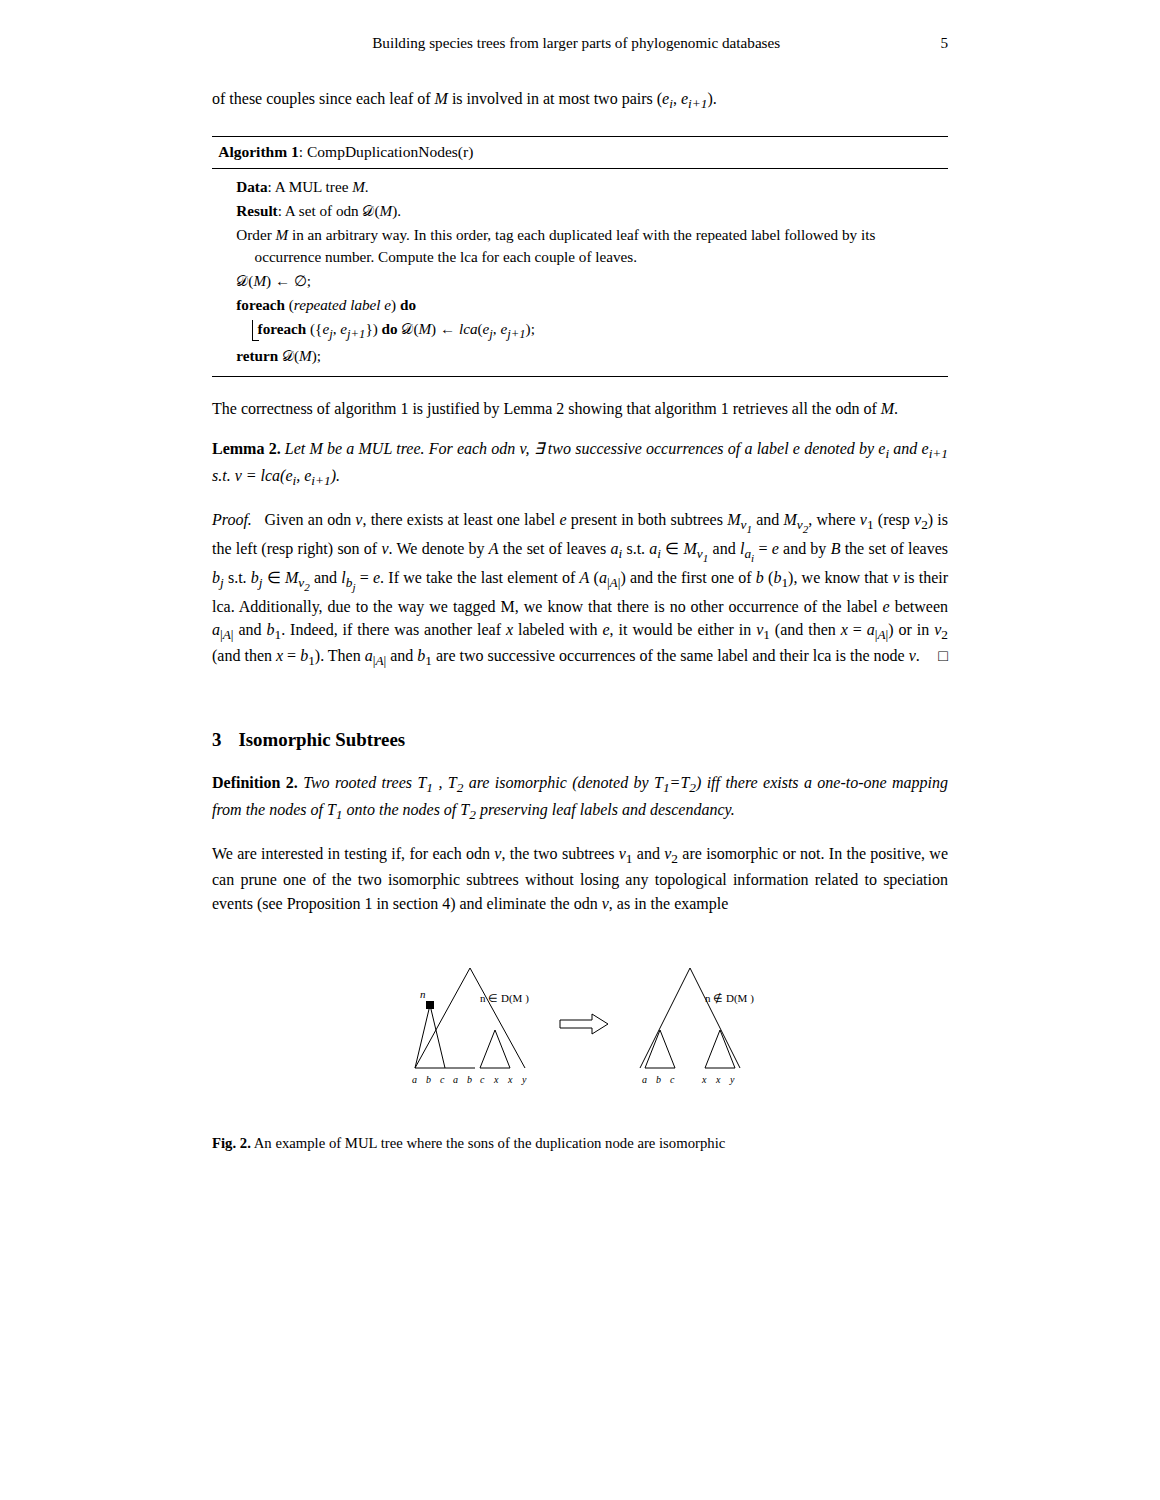Building species trees from larger parts of phylogenomic databases 5
of these couples since each leaf of M is involved in at most two pairs (ei, ei+1).
Algorithm 1: CompDuplicationNodes(r)
Data: A MUL tree M.
Result: A set of odn 𝒟(M).
Order M in an arbitrary way. In this order, tag each duplicated leaf with the repeated label followed by its occurrence number. Compute the lca for each couple of leaves.
𝒟(M) ← ∅;
foreach (repeated label e) do
foreach ({ej, ej+1}) do 𝒟(M) ← lca(ej, ej+1);
return 𝒟(M);
The correctness of algorithm 1 is justified by Lemma 2 showing that algorithm 1 retrieves all the odn of M.
Lemma 2. Let M be a MUL tree. For each odn v, ∃ two successive occurrences of a label e denoted by ei and ei+1 s.t. v = lca(ei, ei+1).
Proof. Given an odn v, there exists at least one label e present in both subtrees Mv1 and Mv2, where v1 (resp v2) is the left (resp right) son of v. We denote by A the set of leaves ai s.t. ai ∈ Mv1 and lai = e and by B the set of leaves bj s.t. bj ∈ Mv2 and lbj = e. If we take the last element of A (a|A|) and the first one of b (b1), we know that v is their lca. Additionally, due to the way we tagged M, we know that there is no other occurrence of the label e between a|A| and b1. Indeed, if there was another leaf x labeled with e, it would be either in v1 (and then x = a|A|) or in v2 (and then x = b1). Then a|A| and b1 are two successive occurrences of the same label and their lca is the node v.□
3 Isomorphic Subtrees
Definition 2. Two rooted trees T1 , T2 are isomorphic (denoted by T1=T2) iff there exists a one-to-one mapping from the nodes of T1 onto the nodes of T2 preserving leaf labels and descendancy.
We are interested in testing if, for each odn v, the two subtrees v1 and v2 are isomorphic or not. In the positive, we can prune one of the two isomorphic subtrees without losing any topological information related to speciation events (see Proposition 1 in section 4) and eliminate the odn v, as in the example
n n ∈ D(M ) a b c a b c x x y n ∉ D(M ) a b c x x y
Fig. 2. An example of MUL tree where the sons of the duplication node are isomorphic